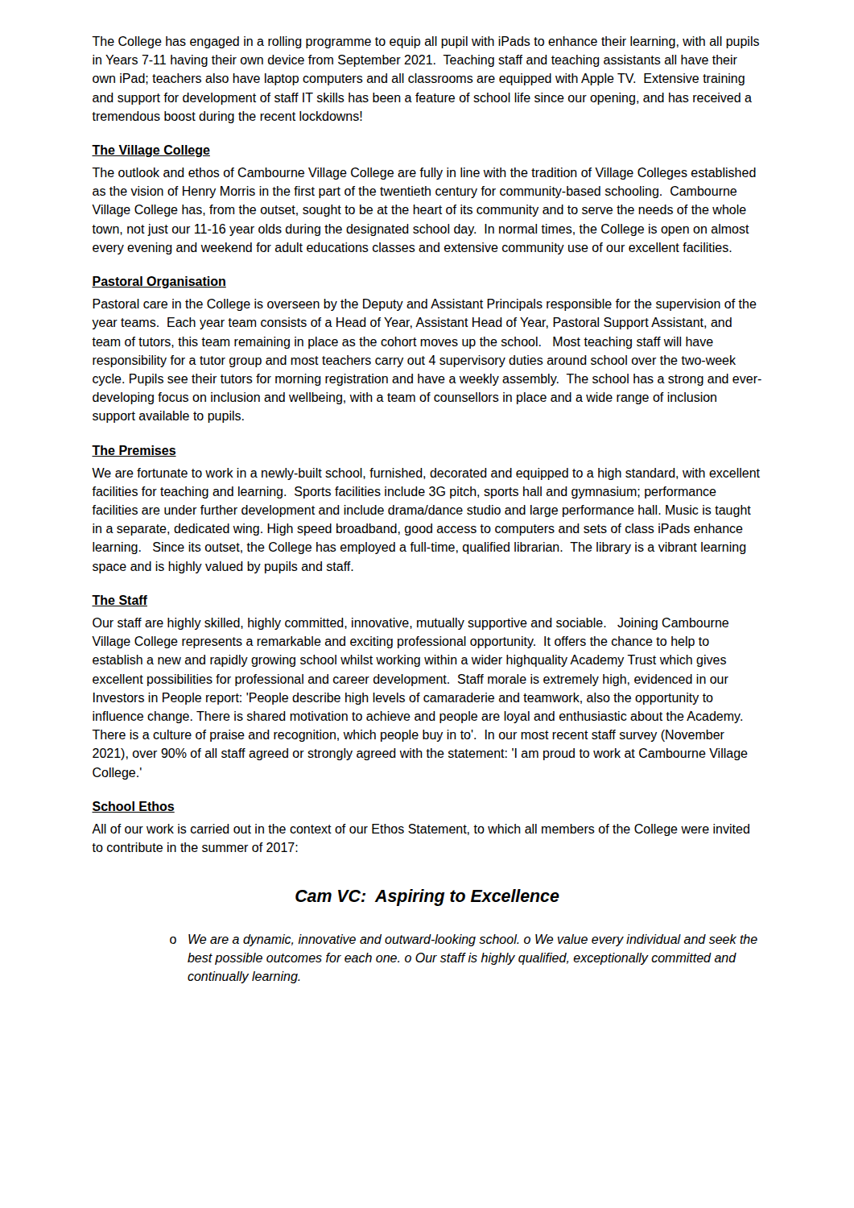The College has engaged in a rolling programme to equip all pupil with iPads to enhance their learning, with all pupils in Years 7-11 having their own device from September 2021. Teaching staff and teaching assistants all have their own iPad; teachers also have laptop computers and all classrooms are equipped with Apple TV. Extensive training and support for development of staff IT skills has been a feature of school life since our opening, and has received a tremendous boost during the recent lockdowns!
The Village College
The outlook and ethos of Cambourne Village College are fully in line with the tradition of Village Colleges established as the vision of Henry Morris in the first part of the twentieth century for community-based schooling. Cambourne Village College has, from the outset, sought to be at the heart of its community and to serve the needs of the whole town, not just our 11-16 year olds during the designated school day. In normal times, the College is open on almost every evening and weekend for adult educations classes and extensive community use of our excellent facilities.
Pastoral Organisation
Pastoral care in the College is overseen by the Deputy and Assistant Principals responsible for the supervision of the year teams. Each year team consists of a Head of Year, Assistant Head of Year, Pastoral Support Assistant, and team of tutors, this team remaining in place as the cohort moves up the school. Most teaching staff will have responsibility for a tutor group and most teachers carry out 4 supervisory duties around school over the two-week cycle. Pupils see their tutors for morning registration and have a weekly assembly. The school has a strong and ever-developing focus on inclusion and wellbeing, with a team of counsellors in place and a wide range of inclusion support available to pupils.
The Premises
We are fortunate to work in a newly-built school, furnished, decorated and equipped to a high standard, with excellent facilities for teaching and learning. Sports facilities include 3G pitch, sports hall and gymnasium; performance facilities are under further development and include drama/dance studio and large performance hall. Music is taught in a separate, dedicated wing. High speed broadband, good access to computers and sets of class iPads enhance learning. Since its outset, the College has employed a full-time, qualified librarian. The library is a vibrant learning space and is highly valued by pupils and staff.
The Staff
Our staff are highly skilled, highly committed, innovative, mutually supportive and sociable. Joining Cambourne Village College represents a remarkable and exciting professional opportunity. It offers the chance to help to establish a new and rapidly growing school whilst working within a wider highquality Academy Trust which gives excellent possibilities for professional and career development. Staff morale is extremely high, evidenced in our Investors in People report: 'People describe high levels of camaraderie and teamwork, also the opportunity to influence change. There is shared motivation to achieve and people are loyal and enthusiastic about the Academy. There is a culture of praise and recognition, which people buy in to'. In our most recent staff survey (November 2021), over 90% of all staff agreed or strongly agreed with the statement: 'I am proud to work at Cambourne Village College.'
School Ethos
All of our work is carried out in the context of our Ethos Statement, to which all members of the College were invited to contribute in the summer of 2017:
Cam VC: Aspiring to Excellence
We are a dynamic, innovative and outward-looking school. o We value every individual and seek the best possible outcomes for each one. o Our staff is highly qualified, exceptionally committed and continually learning.